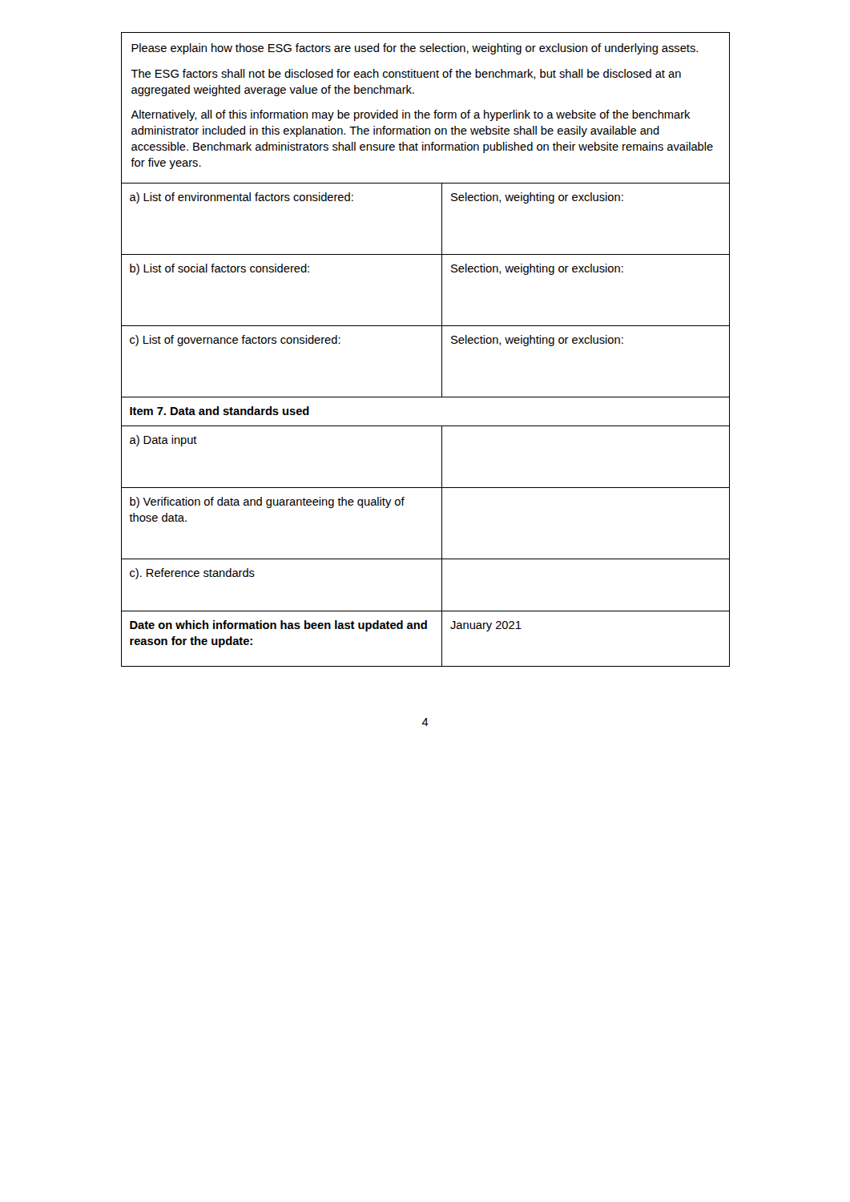Please explain how those ESG factors are used for the selection, weighting or exclusion of underlying assets.
The ESG factors shall not be disclosed for each constituent of the benchmark, but shall be disclosed at an aggregated weighted average value of the benchmark.
Alternatively, all of this information may be provided in the form of a hyperlink to a website of the benchmark administrator included in this explanation. The information on the website shall be easily available and accessible. Benchmark administrators shall ensure that information published on their website remains available for five years.
| a) List of environmental factors considered: | Selection, weighting or exclusion: |
| b) List of social factors considered: | Selection, weighting or exclusion: |
| c) List of governance factors considered: | Selection, weighting or exclusion: |
| Item 7 . Data and standards used |
| a) Data input | |
| b) Verification of data and guaranteeing the quality of those data. | |
| c). Reference standards | |
| Date on which information has been last updated and reason for the update: | January 2021 |
4